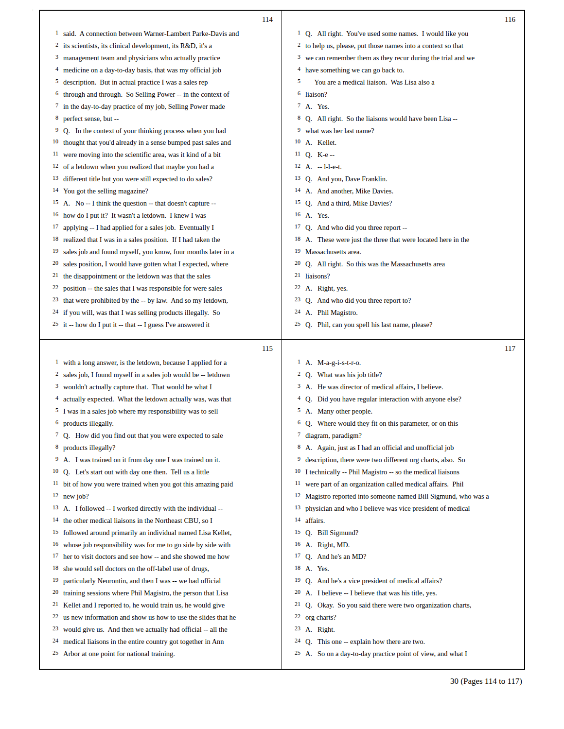:
114
said. A connection between Warner-Lambert Parke-Davis and
its scientists, its clinical development, its R&D, it's a
management team and physicians who actually practice
medicine on a day-to-day basis, that was my official job
description. But in actual practice I was a sales rep
through and through. So Selling Power -- in the context of
in the day-to-day practice of my job, Selling Power made
perfect sense, but --
Q. In the context of your thinking process when you had
thought that you'd already in a sense bumped past sales and
were moving into the scientific area, was it kind of a bit
of a letdown when you realized that maybe you had a
different title but you were still expected to do sales?
You got the selling magazine?
A. No -- I think the question -- that doesn't capture --
how do I put it? It wasn't a letdown. I knew I was
applying -- I had applied for a sales job. Eventually I
realized that I was in a sales position. If I had taken the
sales job and found myself, you know, four months later in a
sales position, I would have gotten what I expected, where
the disappointment or the letdown was that the sales
position -- the sales that I was responsible for were sales
that were prohibited by the -- by law. And so my letdown,
if you will, was that I was selling products illegally. So
it -- how do I put it -- that -- I guess I've answered it
116
Q. All right. You've used some names. I would like you
to help us, please, put those names into a context so that
we can remember them as they recur during the trial and we
have something we can go back to.
You are a medical liaison. Was Lisa also a
liaison?
A. Yes.
Q. All right. So the liaisons would have been Lisa --
what was her last name?
A. Kellet.
Q. K-e --
A. -- l-l-e-t.
Q. And you, Dave Franklin.
A. And another, Mike Davies.
Q. And a third, Mike Davies?
A. Yes.
Q. And who did you three report --
A. These were just the three that were located here in the
Massachusetts area.
Q. All right. So this was the Massachusetts area
liaisons?
A. Right, yes.
Q. And who did you three report to?
A. Phil Magistro.
Q. Phil, can you spell his last name, please?
115
with a long answer, is the letdown, because I applied for a
sales job, I found myself in a sales job would be -- letdown
wouldn't actually capture that. That would be what I
actually expected. What the letdown actually was, was that
I was in a sales job where my responsibility was to sell
products illegally.
Q. How did you find out that you were expected to sale
products illegally?
A. I was trained on it from day one I was trained on it.
Q. Let's start out with day one then. Tell us a little
bit of how you were trained when you got this amazing paid
new job?
A. I followed -- I worked directly with the individual --
the other medical liaisons in the Northeast CBU, so I
followed around primarily an individual named Lisa Kellet,
whose job responsibility was for me to go side by side with
her to visit doctors and see how -- and she showed me how
she would sell doctors on the off-label use of drugs,
particularly Neurontin, and then I was -- we had official
training sessions where Phil Magistro, the person that Lisa
Kellet and I reported to, he would train us, he would give
us new information and show us how to use the slides that he
would give us. And then we actually had official -- all the
medical liaisons in the entire country got together in Ann
Arbor at one point for national training.
117
A. M-a-g-i-s-t-r-o.
Q. What was his job title?
A. He was director of medical affairs, I believe.
Q. Did you have regular interaction with anyone else?
A. Many other people.
Q. Where would they fit on this parameter, or on this
diagram, paradigm?
A. Again, just as I had an official and unofficial job
description, there were two different org charts, also. So
I technically -- Phil Magistro -- so the medical liaisons
were part of an organization called medical affairs. Phil
Magistro reported into someone named Bill Sigmund, who was a
physician and who I believe was vice president of medical
affairs.
Q. Bill Sigmund?
A. Right, MD.
Q. And he's an MD?
A. Yes.
Q. And he's a vice president of medical affairs?
A. I believe -- I believe that was his title, yes.
Q. Okay. So you said there were two organization charts,
org charts?
A. Right.
Q. This one -- explain how there are two.
A. So on a day-to-day practice point of view, and what I
30 (Pages 114 to 117)